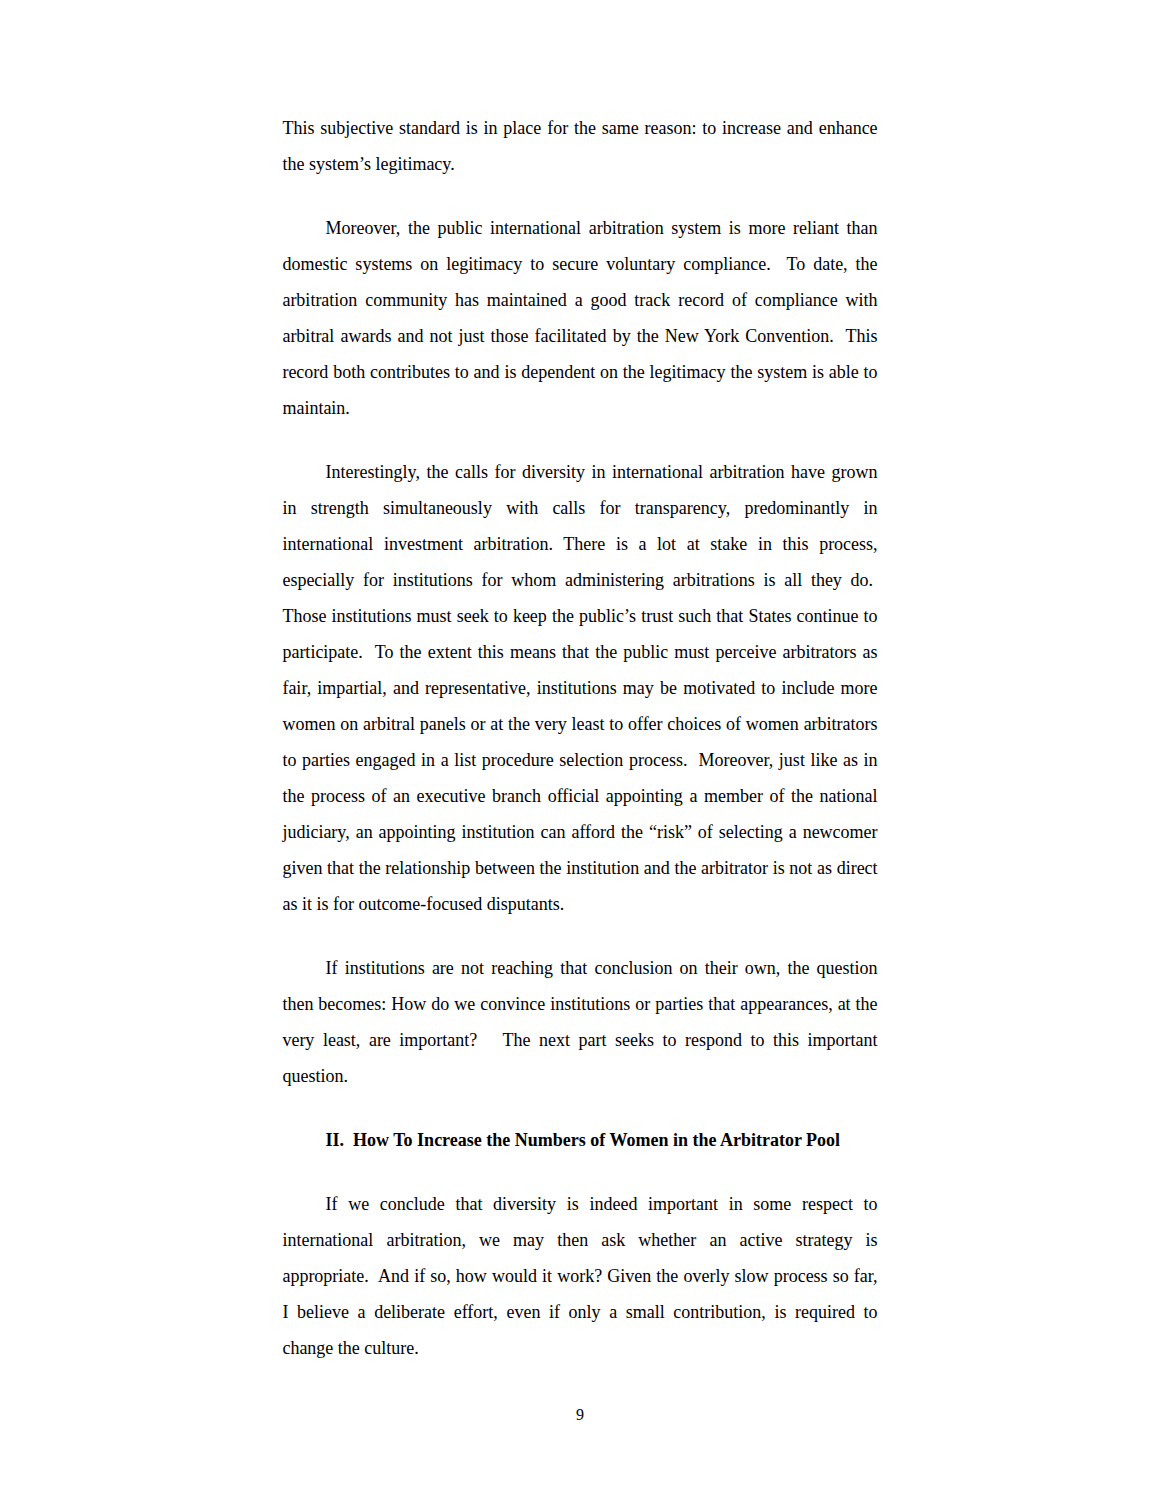This subjective standard is in place for the same reason: to increase and enhance the system’s legitimacy.
Moreover, the public international arbitration system is more reliant than domestic systems on legitimacy to secure voluntary compliance. To date, the arbitration community has maintained a good track record of compliance with arbitral awards and not just those facilitated by the New York Convention. This record both contributes to and is dependent on the legitimacy the system is able to maintain.
Interestingly, the calls for diversity in international arbitration have grown in strength simultaneously with calls for transparency, predominantly in international investment arbitration. There is a lot at stake in this process, especially for institutions for whom administering arbitrations is all they do. Those institutions must seek to keep the public’s trust such that States continue to participate. To the extent this means that the public must perceive arbitrators as fair, impartial, and representative, institutions may be motivated to include more women on arbitral panels or at the very least to offer choices of women arbitrators to parties engaged in a list procedure selection process. Moreover, just like as in the process of an executive branch official appointing a member of the national judiciary, an appointing institution can afford the “risk” of selecting a newcomer given that the relationship between the institution and the arbitrator is not as direct as it is for outcome-focused disputants.
If institutions are not reaching that conclusion on their own, the question then becomes: How do we convince institutions or parties that appearances, at the very least, are important? The next part seeks to respond to this important question.
II. How To Increase the Numbers of Women in the Arbitrator Pool
If we conclude that diversity is indeed important in some respect to international arbitration, we may then ask whether an active strategy is appropriate. And if so, how would it work? Given the overly slow process so far, I believe a deliberate effort, even if only a small contribution, is required to change the culture.
9